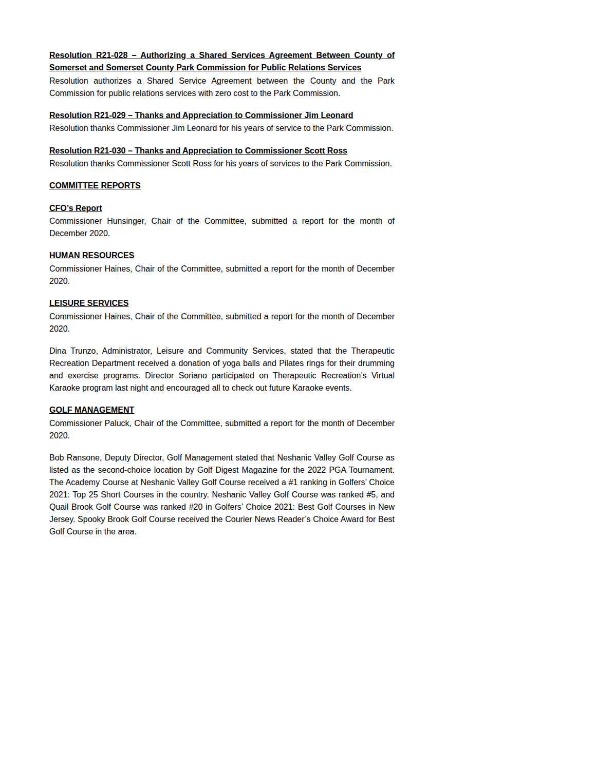Resolution R21-028 – Authorizing a Shared Services Agreement Between County of Somerset and Somerset County Park Commission for Public Relations Services
Resolution authorizes a Shared Service Agreement between the County and the Park Commission for public relations services with zero cost to the Park Commission.
Resolution R21-029 – Thanks and Appreciation to Commissioner Jim Leonard
Resolution thanks Commissioner Jim Leonard for his years of service to the Park Commission.
Resolution R21-030 – Thanks and Appreciation to Commissioner Scott Ross
Resolution thanks Commissioner Scott Ross for his years of services to the Park Commission.
COMMITTEE REPORTS
CFO’s Report
Commissioner Hunsinger, Chair of the Committee, submitted a report for the month of December 2020.
HUMAN RESOURCES
Commissioner Haines, Chair of the Committee, submitted a report for the month of December 2020.
LEISURE SERVICES
Commissioner Haines, Chair of the Committee, submitted a report for the month of December 2020.
Dina Trunzo, Administrator, Leisure and Community Services, stated that the Therapeutic Recreation Department received a donation of yoga balls and Pilates rings for their drumming and exercise programs. Director Soriano participated on Therapeutic Recreation’s Virtual Karaoke program last night and encouraged all to check out future Karaoke events.
GOLF MANAGEMENT
Commissioner Paluck, Chair of the Committee, submitted a report for the month of December 2020.
Bob Ransone, Deputy Director, Golf Management stated that Neshanic Valley Golf Course as listed as the second-choice location by Golf Digest Magazine for the 2022 PGA Tournament. The Academy Course at Neshanic Valley Golf Course received a #1 ranking in Golfers’ Choice 2021: Top 25 Short Courses in the country. Neshanic Valley Golf Course was ranked #5, and Quail Brook Golf Course was ranked #20 in Golfers’ Choice 2021: Best Golf Courses in New Jersey. Spooky Brook Golf Course received the Courier News Reader’s Choice Award for Best Golf Course in the area.